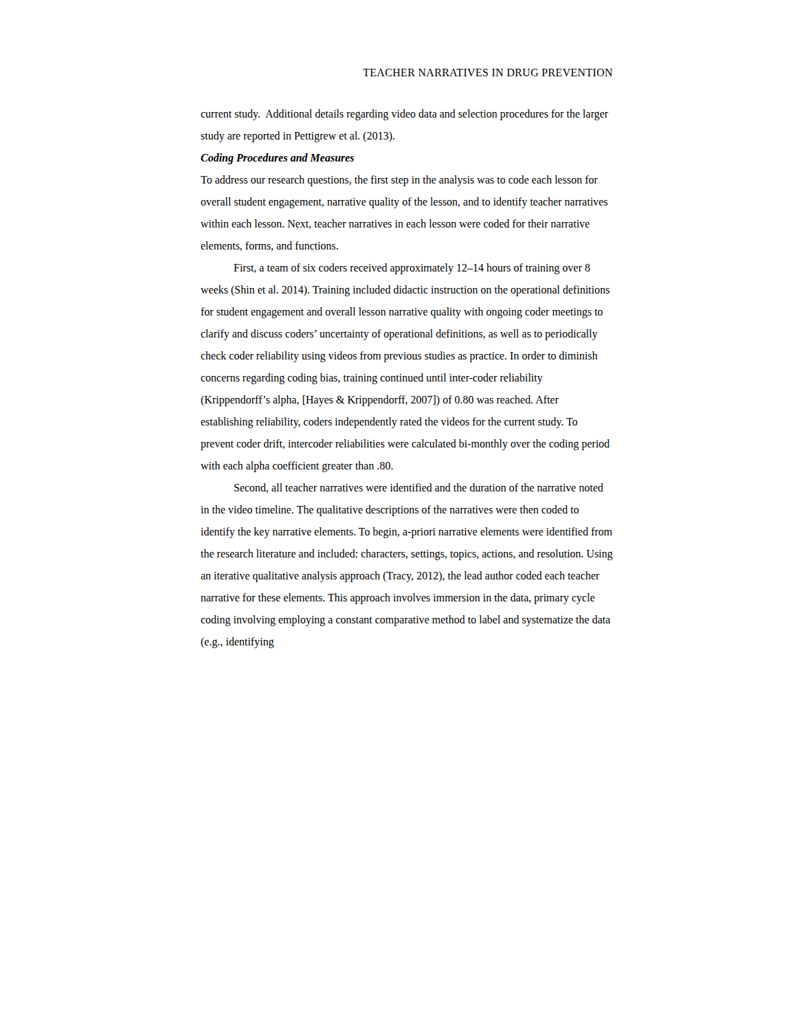TEACHER NARRATIVES IN DRUG PREVENTION
current study. Additional details regarding video data and selection procedures for the larger study are reported in Pettigrew et al. (2013).
Coding Procedures and Measures
To address our research questions, the first step in the analysis was to code each lesson for overall student engagement, narrative quality of the lesson, and to identify teacher narratives within each lesson. Next, teacher narratives in each lesson were coded for their narrative elements, forms, and functions.
First, a team of six coders received approximately 12–14 hours of training over 8 weeks (Shin et al. 2014). Training included didactic instruction on the operational definitions for student engagement and overall lesson narrative quality with ongoing coder meetings to clarify and discuss coders’ uncertainty of operational definitions, as well as to periodically check coder reliability using videos from previous studies as practice. In order to diminish concerns regarding coding bias, training continued until inter-coder reliability (Krippendorff’s alpha, [Hayes & Krippendorff, 2007]) of 0.80 was reached. After establishing reliability, coders independently rated the videos for the current study. To prevent coder drift, intercoder reliabilities were calculated bi-monthly over the coding period with each alpha coefficient greater than .80.
Second, all teacher narratives were identified and the duration of the narrative noted in the video timeline. The qualitative descriptions of the narratives were then coded to identify the key narrative elements. To begin, a-priori narrative elements were identified from the research literature and included: characters, settings, topics, actions, and resolution. Using an iterative qualitative analysis approach (Tracy, 2012), the lead author coded each teacher narrative for these elements. This approach involves immersion in the data, primary cycle coding involving employing a constant comparative method to label and systematize the data (e.g., identifying